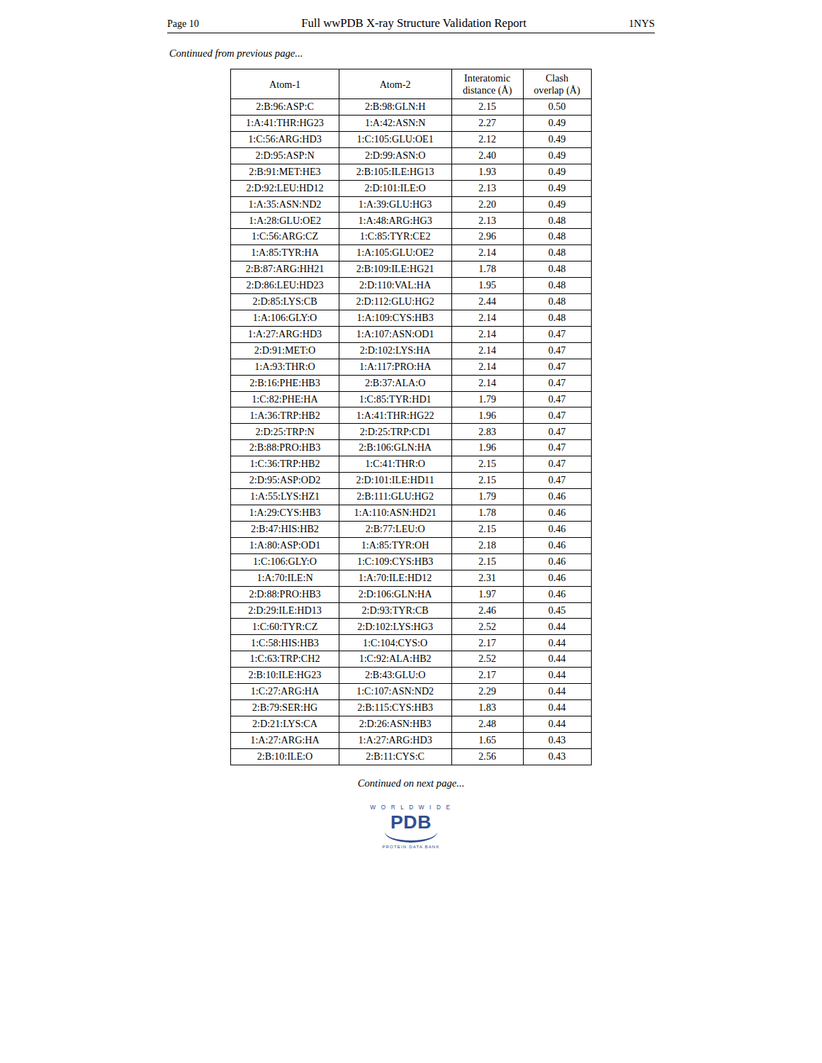Page 10
Full wwPDB X-ray Structure Validation Report
1NYS
Continued from previous page...
| Atom-1 | Atom-2 | Interatomic distance (Å) | Clash overlap (Å) |
| --- | --- | --- | --- |
| 2:B:96:ASP:C | 2:B:98:GLN:H | 2.15 | 0.50 |
| 1:A:41:THR:HG23 | 1:A:42:ASN:N | 2.27 | 0.49 |
| 1:C:56:ARG:HD3 | 1:C:105:GLU:OE1 | 2.12 | 0.49 |
| 2:D:95:ASP:N | 2:D:99:ASN:O | 2.40 | 0.49 |
| 2:B:91:MET:HE3 | 2:B:105:ILE:HG13 | 1.93 | 0.49 |
| 2:D:92:LEU:HD12 | 2:D:101:ILE:O | 2.13 | 0.49 |
| 1:A:35:ASN:ND2 | 1:A:39:GLU:HG3 | 2.20 | 0.49 |
| 1:A:28:GLU:OE2 | 1:A:48:ARG:HG3 | 2.13 | 0.48 |
| 1:C:56:ARG:CZ | 1:C:85:TYR:CE2 | 2.96 | 0.48 |
| 1:A:85:TYR:HA | 1:A:105:GLU:OE2 | 2.14 | 0.48 |
| 2:B:87:ARG:HH21 | 2:B:109:ILE:HG21 | 1.78 | 0.48 |
| 2:D:86:LEU:HD23 | 2:D:110:VAL:HA | 1.95 | 0.48 |
| 2:D:85:LYS:CB | 2:D:112:GLU:HG2 | 2.44 | 0.48 |
| 1:A:106:GLY:O | 1:A:109:CYS:HB3 | 2.14 | 0.48 |
| 1:A:27:ARG:HD3 | 1:A:107:ASN:OD1 | 2.14 | 0.47 |
| 2:D:91:MET:O | 2:D:102:LYS:HA | 2.14 | 0.47 |
| 1:A:93:THR:O | 1:A:117:PRO:HA | 2.14 | 0.47 |
| 2:B:16:PHE:HB3 | 2:B:37:ALA:O | 2.14 | 0.47 |
| 1:C:82:PHE:HA | 1:C:85:TYR:HD1 | 1.79 | 0.47 |
| 1:A:36:TRP:HB2 | 1:A:41:THR:HG22 | 1.96 | 0.47 |
| 2:D:25:TRP:N | 2:D:25:TRP:CD1 | 2.83 | 0.47 |
| 2:B:88:PRO:HB3 | 2:B:106:GLN:HA | 1.96 | 0.47 |
| 1:C:36:TRP:HB2 | 1:C:41:THR:O | 2.15 | 0.47 |
| 2:D:95:ASP:OD2 | 2:D:101:ILE:HD11 | 2.15 | 0.47 |
| 1:A:55:LYS:HZ1 | 2:B:111:GLU:HG2 | 1.79 | 0.46 |
| 1:A:29:CYS:HB3 | 1:A:110:ASN:HD21 | 1.78 | 0.46 |
| 2:B:47:HIS:HB2 | 2:B:77:LEU:O | 2.15 | 0.46 |
| 1:A:80:ASP:OD1 | 1:A:85:TYR:OH | 2.18 | 0.46 |
| 1:C:106:GLY:O | 1:C:109:CYS:HB3 | 2.15 | 0.46 |
| 1:A:70:ILE:N | 1:A:70:ILE:HD12 | 2.31 | 0.46 |
| 2:D:88:PRO:HB3 | 2:D:106:GLN:HA | 1.97 | 0.46 |
| 2:D:29:ILE:HD13 | 2:D:93:TYR:CB | 2.46 | 0.45 |
| 1:C:60:TYR:CZ | 2:D:102:LYS:HG3 | 2.52 | 0.44 |
| 1:C:58:HIS:HB3 | 1:C:104:CYS:O | 2.17 | 0.44 |
| 1:C:63:TRP:CH2 | 1:C:92:ALA:HB2 | 2.52 | 0.44 |
| 2:B:10:ILE:HG23 | 2:B:43:GLU:O | 2.17 | 0.44 |
| 1:C:27:ARG:HA | 1:C:107:ASN:ND2 | 2.29 | 0.44 |
| 2:B:79:SER:HG | 2:B:115:CYS:HB3 | 1.83 | 0.44 |
| 2:D:21:LYS:CA | 2:D:26:ASN:HB3 | 2.48 | 0.44 |
| 1:A:27:ARG:HA | 1:A:27:ARG:HD3 | 1.65 | 0.43 |
| 2:B:10:ILE:O | 2:B:11:CYS:C | 2.56 | 0.43 |
Continued on next page...
W O R L D W I D E
PDB
PROTEIN DATA BANK